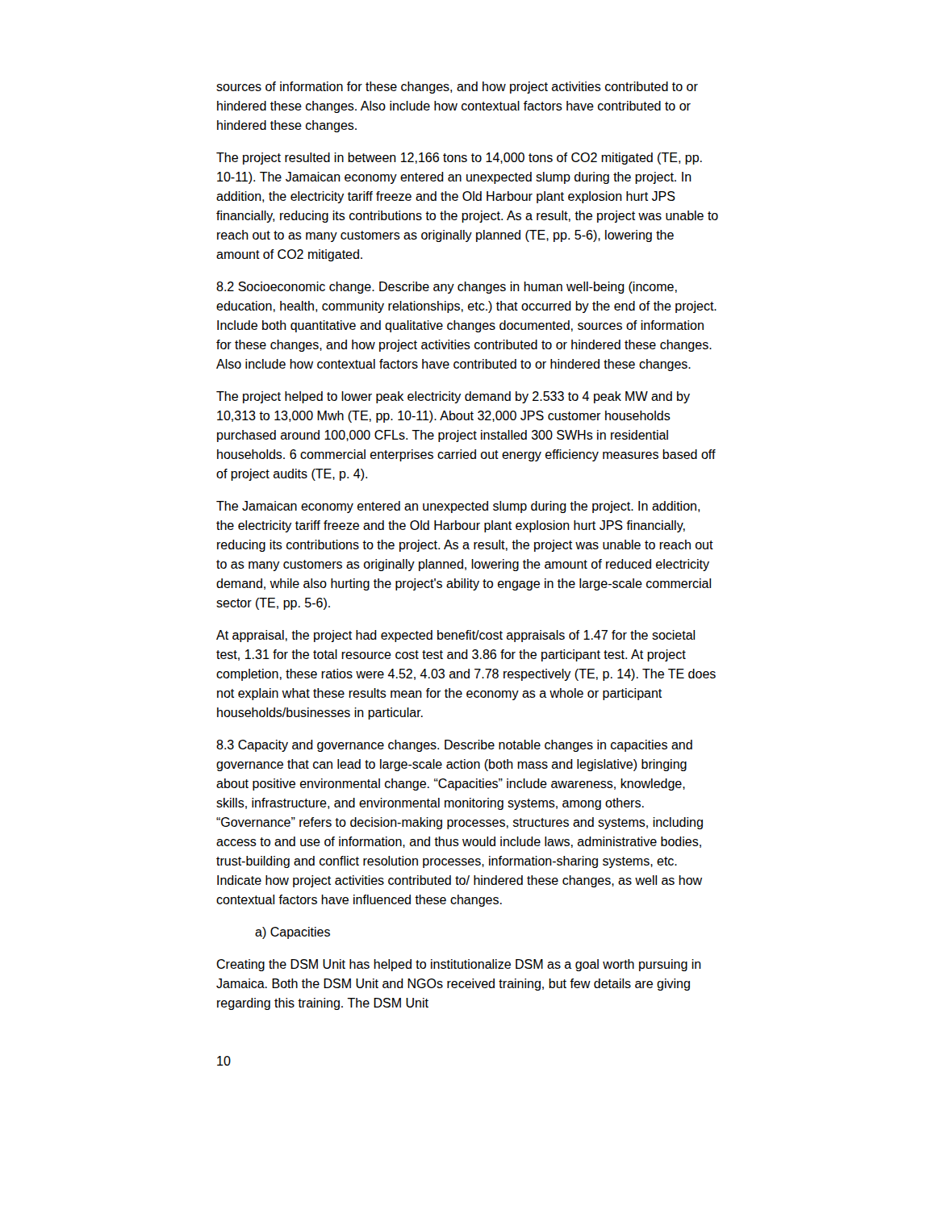sources of information for these changes, and how project activities contributed to or hindered these changes. Also include how contextual factors have contributed to or hindered these changes.
The project resulted in between 12,166 tons to 14,000 tons of CO2 mitigated (TE, pp. 10-11). The Jamaican economy entered an unexpected slump during the project. In addition, the electricity tariff freeze and the Old Harbour plant explosion hurt JPS financially, reducing its contributions to the project. As a result, the project was unable to reach out to as many customers as originally planned (TE, pp. 5-6), lowering the amount of CO2 mitigated.
8.2 Socioeconomic change. Describe any changes in human well-being (income, education, health, community relationships, etc.) that occurred by the end of the project. Include both quantitative and qualitative changes documented, sources of information for these changes, and how project activities contributed to or hindered these changes. Also include how contextual factors have contributed to or hindered these changes.
The project helped to lower peak electricity demand by 2.533 to 4 peak MW and by 10,313 to 13,000 Mwh (TE, pp. 10-11). About 32,000 JPS customer households purchased around 100,000 CFLs. The project installed 300 SWHs in residential households. 6 commercial enterprises carried out energy efficiency measures based off of project audits (TE, p. 4).
The Jamaican economy entered an unexpected slump during the project. In addition, the electricity tariff freeze and the Old Harbour plant explosion hurt JPS financially, reducing its contributions to the project. As a result, the project was unable to reach out to as many customers as originally planned, lowering the amount of reduced electricity demand, while also hurting the project's ability to engage in the large-scale commercial sector (TE, pp. 5-6).
At appraisal, the project had expected benefit/cost appraisals of 1.47 for the societal test, 1.31 for the total resource cost test and 3.86 for the participant test. At project completion, these ratios were 4.52, 4.03 and 7.78 respectively (TE, p. 14). The TE does not explain what these results mean for the economy as a whole or participant households/businesses in particular.
8.3 Capacity and governance changes. Describe notable changes in capacities and governance that can lead to large-scale action (both mass and legislative) bringing about positive environmental change. “Capacities” include awareness, knowledge, skills, infrastructure, and environmental monitoring systems, among others. “Governance” refers to decision-making processes, structures and systems, including access to and use of information, and thus would include laws, administrative bodies, trust-building and conflict resolution processes, information-sharing systems, etc. Indicate how project activities contributed to/ hindered these changes, as well as how contextual factors have influenced these changes.
a) Capacities
Creating the DSM Unit has helped to institutionalize DSM as a goal worth pursuing in Jamaica. Both the DSM Unit and NGOs received training, but few details are giving regarding this training. The DSM Unit
10